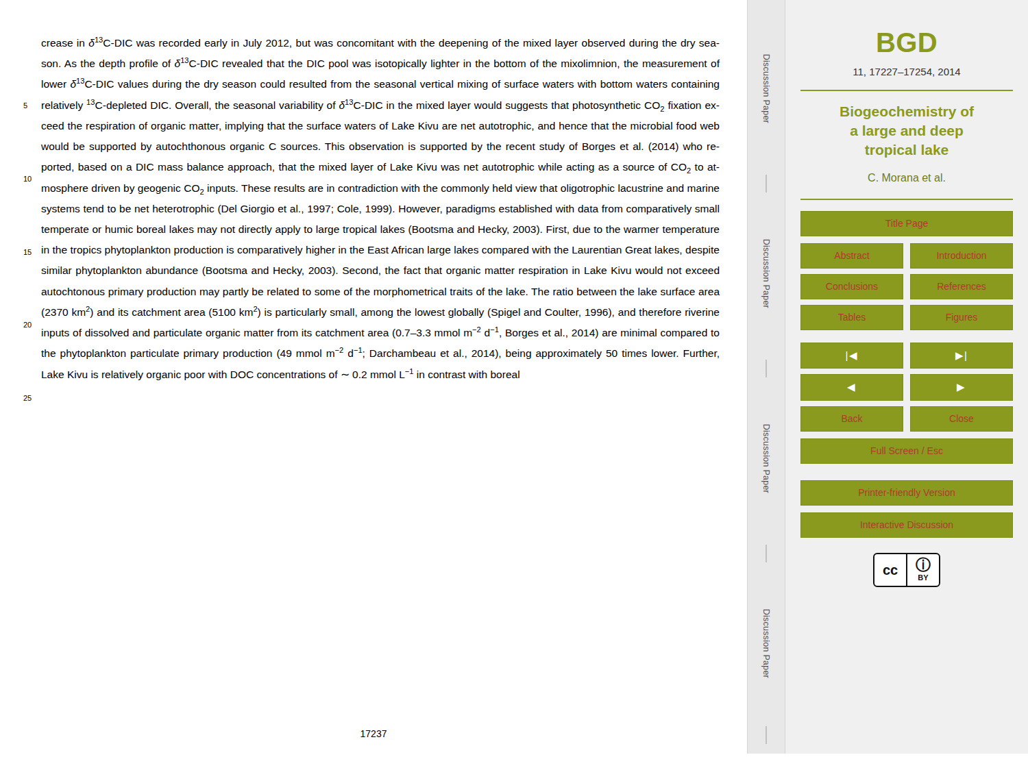crease in δ13C-DIC was recorded early in July 2012, but was concomitant with the deepening of the mixed layer observed during the dry season. As the depth profile of δ13C-DIC revealed that the DIC pool was isotopically lighter in the bottom of the mixolimnion, the measurement of lower δ13C-DIC values during the dry season could 5resulted from the seasonal vertical mixing of surface waters with bottom waters containing relatively 13C-depleted DIC. Overall, the seasonal variability of δ13C-DIC in the mixed layer would suggests that photosynthetic CO2 fixation exceed the respiration of organic matter, implying that the surface waters of Lake Kivu are net autotrophic, and hence that the microbial food web would be supported by autochthonous organic 10 C sources. This observation is supported by the recent study of Borges et al. (2014) who reported, based on a DIC mass balance approach, that the mixed layer of Lake Kivu was net autotrophic while acting as a source of CO2 to atmosphere driven by geogenic CO2 inputs. These results are in contradiction with the commonly held view that oligotrophic lacustrine and marine systems tend to be net heterotrophic (Del Giorgio 15et al., 1997; Cole, 1999). However, paradigms established with data from comparatively small temperate or humic boreal lakes may not directly apply to large tropical lakes (Bootsma and Hecky, 2003). First, due to the warmer temperature in the tropics phytoplankton production is comparatively higher in the East African large lakes compared with the Laurentian Great lakes, despite similar phytoplankton abundance (Bootsma 20and Hecky, 2003). Second, the fact that organic matter respiration in Lake Kivu would not exceed autochtonous primary production may partly be related to some of the morphometrical traits of the lake. The ratio between the lake surface area (2370 km2) and its catchment area (5100 km2) is particularly small, among the lowest globally (Spigel and Coulter, 1996), and therefore riverine inputs of dissolved and particulate organic 25matter from its catchment area (0.7–3.3 mmol m−2 d−1, Borges et al., 2014) are minimal compared to the phytoplankton particulate primary production (49 mmol m−2 d−1; Darchambeau et al., 2014), being approximately 50 times lower. Further, Lake Kivu is relatively organic poor with DOC concentrations of ∼ 0.2 mmol L−1 in contrast with boreal
17237
Discussion Paper
Discussion Paper
Discussion Paper
Discussion Paper
BGD
11, 17227–17254, 2014
Biogeochemistry of
a large and deep
tropical lake
C. Morana et al.
Title Page
Abstract Introduction Conclusions References Tables Figures
|◀ ▶| ◀ ▶ Back Close
Full Screen / Esc
Printer-friendly Version Interactive Discussion
cc
ⓘBY